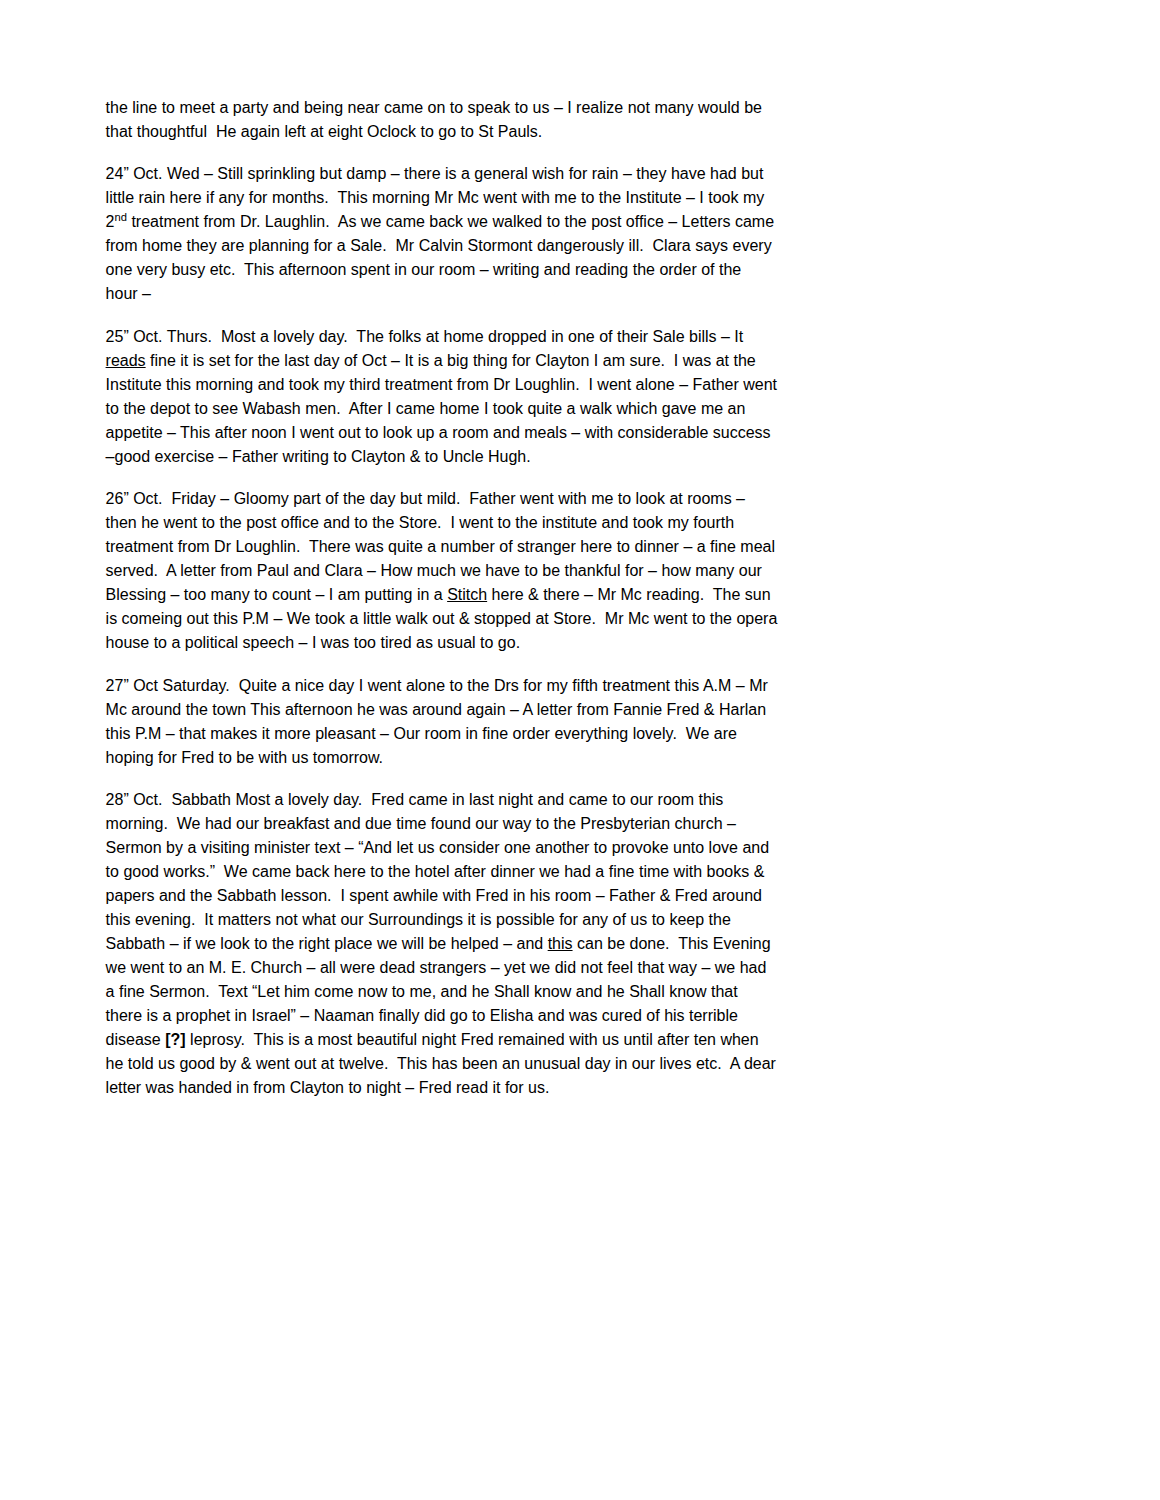the line to meet a party and being near came on to speak to us – I realize not many would be that thoughtful He again left at eight Oclock to go to St Pauls.
24” Oct. Wed – Still sprinkling but damp – there is a general wish for rain – they have had but little rain here if any for months. This morning Mr Mc went with me to the Institute – I took my 2nd treatment from Dr. Laughlin. As we came back we walked to the post office – Letters came from home they are planning for a Sale. Mr Calvin Stormont dangerously ill. Clara says every one very busy etc. This afternoon spent in our room – writing and reading the order of the hour –
25” Oct. Thurs. Most a lovely day. The folks at home dropped in one of their Sale bills – It reads fine it is set for the last day of Oct – It is a big thing for Clayton I am sure. I was at the Institute this morning and took my third treatment from Dr Loughlin. I went alone – Father went to the depot to see Wabash men. After I came home I took quite a walk which gave me an appetite – This after noon I went out to look up a room and meals – with considerable success –good exercise – Father writing to Clayton & to Uncle Hugh.
26” Oct. Friday – Gloomy part of the day but mild. Father went with me to look at rooms – then he went to the post office and to the Store. I went to the institute and took my fourth treatment from Dr Loughlin. There was quite a number of stranger here to dinner – a fine meal served. A letter from Paul and Clara – How much we have to be thankful for – how many our Blessing – too many to count – I am putting in a Stitch here & there – Mr Mc reading. The sun is comeing out this P.M – We took a little walk out & stopped at Store. Mr Mc went to the opera house to a political speech – I was too tired as usual to go.
27” Oct Saturday. Quite a nice day I went alone to the Drs for my fifth treatment this A.M – Mr Mc around the town This afternoon he was around again – A letter from Fannie Fred & Harlan this P.M – that makes it more pleasant – Our room in fine order everything lovely. We are hoping for Fred to be with us tomorrow.
28” Oct. Sabbath Most a lovely day. Fred came in last night and came to our room this morning. We had our breakfast and due time found our way to the Presbyterian church – Sermon by a visiting minister text – “And let us consider one another to provoke unto love and to good works.” We came back here to the hotel after dinner we had a fine time with books & papers and the Sabbath lesson. I spent awhile with Fred in his room – Father & Fred around this evening. It matters not what our Surroundings it is possible for any of us to keep the Sabbath – if we look to the right place we will be helped – and this can be done. This Evening we went to an M. E. Church – all were dead strangers – yet we did not feel that way – we had a fine Sermon. Text “Let him come now to me, and he Shall know and he Shall know that there is a prophet in Israel” – Naaman finally did go to Elisha and was cured of his terrible disease [?] leprosy. This is a most beautiful night Fred remained with us until after ten when he told us good by & went out at twelve. This has been an unusual day in our lives etc. A dear letter was handed in from Clayton to night – Fred read it for us.